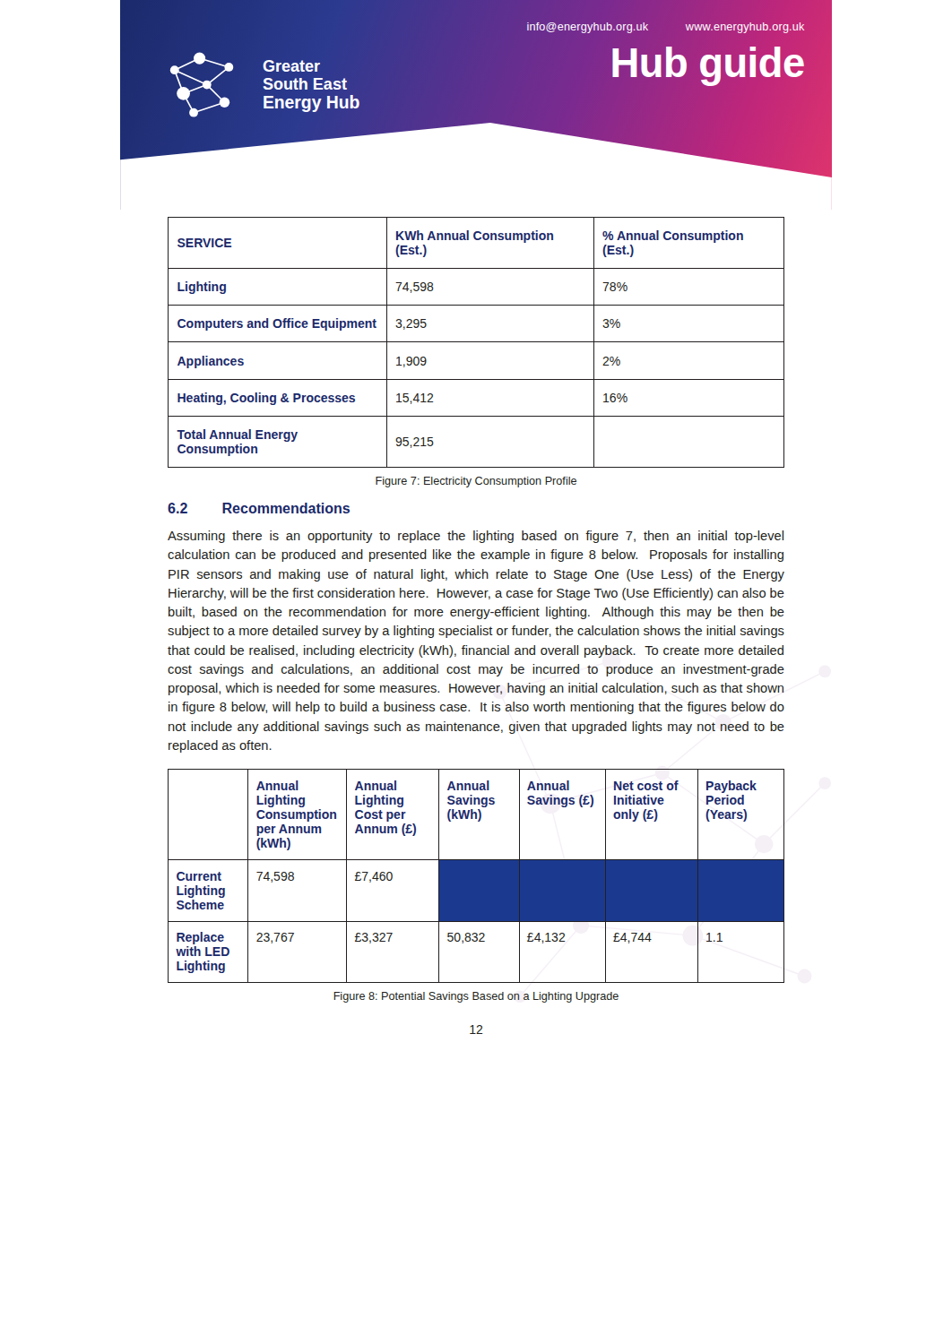info@energyhub.org.uk www.energyhub.org.uk
Hub guide
Greater
South East
Energy Hub
| SERVICE | KWh Annual Consumption (Est.) | % Annual Consumption (Est.) |
| --- | --- | --- |
| Lighting | 74,598 | 78% |
| Computers and Office Equipment | 3,295 | 3% |
| Appliances | 1,909 | 2% |
| Heating, Cooling & Processes | 15,412 | 16% |
| Total Annual Energy Consumption | 95,215 | |
Figure 7: Electricity Consumption Profile
6.2 Recommendations
Assuming there is an opportunity to replace the lighting based on figure 7, then an initial top-level calculation can be produced and presented like the example in figure 8 below. Proposals for installing PIR sensors and making use of natural light, which relate to Stage One (Use Less) of the Energy Hierarchy, will be the first consideration here. However, a case for Stage Two (Use Efficiently) can also be built, based on the recommendation for more energy-efficient lighting. Although this may be then be subject to a more detailed survey by a lighting specialist or funder, the calculation shows the initial savings that could be realised, including electricity (kWh), financial and overall payback. To create more detailed cost savings and calculations, an additional cost may be incurred to produce an investment-grade proposal, which is needed for some measures. However, having an initial calculation, such as that shown in figure 8 below, will help to build a business case. It is also worth mentioning that the figures below do not include any additional savings such as maintenance, given that upgraded lights may not need to be replaced as often.
| | Annual Lighting Consumption per Annum (kWh) | Annual Lighting Cost per Annum (£) | Annual Savings (kWh) | Annual Savings (£) | Net cost of Initiative only (£) | Payback Period (Years) |
| --- | --- | --- | --- | --- | --- | --- |
| Current Lighting Scheme | 74,598 | £7,460 | | | | |
| Replace with LED Lighting | 23,767 | £3,327 | 50,832 | £4,132 | £4,744 | 1.1 |
Figure 8: Potential Savings Based on a Lighting Upgrade
12